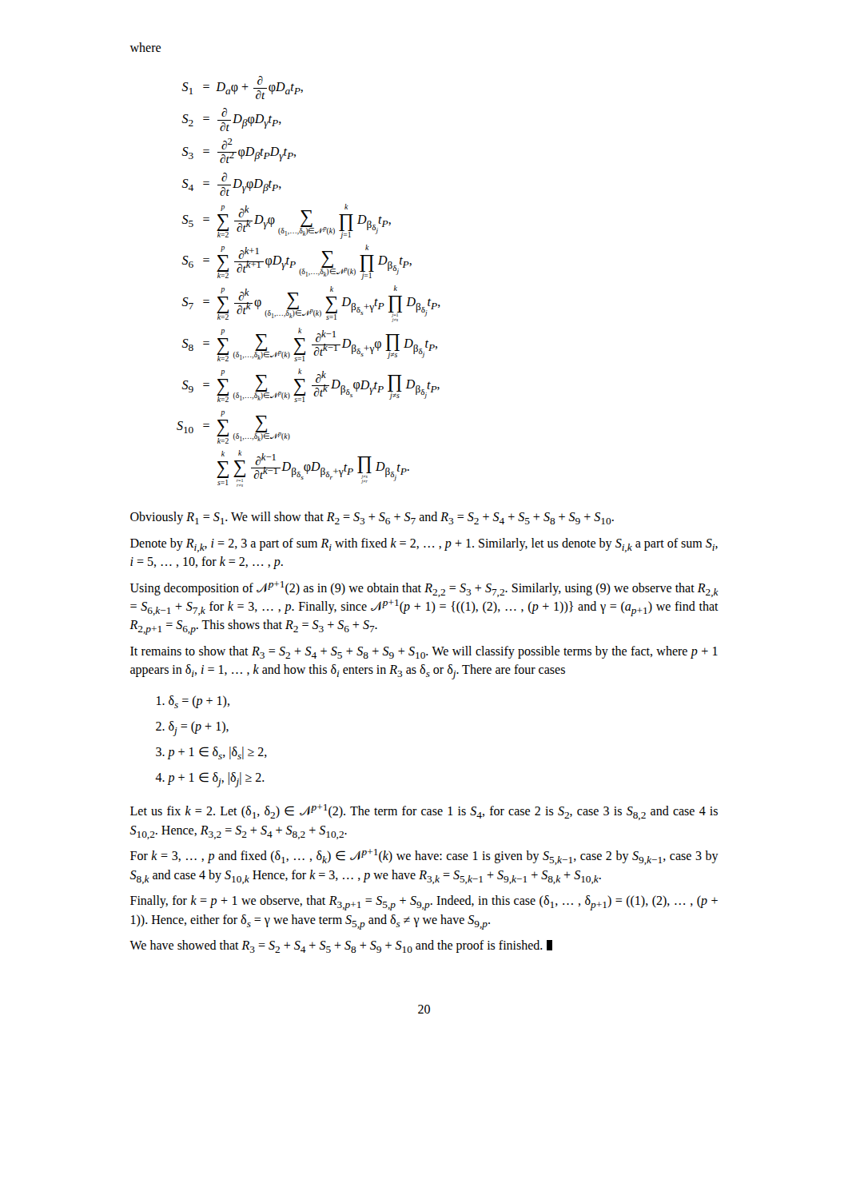where
| S 1 | = | D a φ + ∂ ∂ t φ D a t P , |
| S 2 | = | ∂ ∂ t D β φ D γ t P , |
| S 3 | = | ∂ 2 ∂ t 2 φ D β t P D γ t P , |
| S 4 | = | ∂ ∂ t D γ φ D β t P , |
| S 5 | = | p ∑ k =2 ∂ k ∂ t k D γ φ ∑ (δ 1 ,…,δ k )∈𝒩 p ( k ) k ∏ j =1 D β δ j t P , |
| S 6 | = | p ∑ k =2 ∂ k +1 ∂ t k +1 φ D γ t P ∑ (δ 1 ,…,δ k )∈𝒩 p ( k ) k ∏ j =1 D β δ j t P , |
| S 7 | = | p ∑ k =2 ∂ k ∂ t k φ ∑ (δ 1 ,…,δ k )∈𝒩 p ( k ) k ∑ s =1 D β δ s +γ t P k ∏ j =1 j ≠ s D β δ j t P , |
| S 8 | = | p ∑ k =2 ∑ (δ 1 ,…,δ k )∈𝒩 p ( k ) k ∑ s =1 ∂ k −1 ∂ t k −1 D β δ s +γ φ ∏ j ≠ s D β δ j t P , |
| S 9 | = | p ∑ k =2 ∑ (δ 1 ,…,δ k )∈𝒩 p ( k ) k ∑ s =1 ∂ k ∂ t k D β δ s φ D γ t P ∏ j ≠ s D β δ j t P , |
| S 10 | = | p ∑ k =2 ∑ (δ 1 ,…,δ k )∈𝒩 p ( k ) |
| | | k ∑ s =1 k ∑ r =1 r ≠ s ∂ k −1 ∂ t k −1 D β δ s φ D β δ r +γ t P ∏ j ≠ s j ≠ r D β δ j t P . |
Obviously R1 = S1. We will show that R2 = S3 + S6 + S7 and R3 = S2 + S4 + S5 + S8 + S9 + S10.
Denote by Ri,k, i = 2, 3 a part of sum Ri with fixed k = 2, … , p + 1. Similarly, let us denote by Si,k a part of sum Si, i = 5, … , 10, for k = 2, … , p.
Using decomposition of 𝒩p+1(2) as in (9) we obtain that R2,2 = S3 + S7,2. Similarly, using (9) we observe that R2,k = S6,k−1 + S7,k for k = 3, … , p. Finally, since 𝒩p+1(p + 1) = {((1), (2), … , (p + 1))} and γ = (ap+1) we find that R2,p+1 = S6,p. This shows that R2 = S3 + S6 + S7.
It remains to show that R3 = S2 + S4 + S5 + S8 + S9 + S10. We will classify possible terms by the fact, where p + 1 appears in δi, i = 1, … , k and how this δi enters in R3 as δs or δj. There are four cases
δs = (p + 1),
δj = (p + 1),
p + 1 ∈ δs, |δs| ≥ 2,
p + 1 ∈ δj, |δj| ≥ 2.
Let us fix k = 2. Let (δ1, δ2) ∈ 𝒩p+1(2). The term for case 1 is S4, for case 2 is S2, case 3 is S8,2 and case 4 is S10,2. Hence, R3,2 = S2 + S4 + S8,2 + S10,2.
For k = 3, … , p and fixed (δ1, … , δk) ∈ 𝒩p+1(k) we have: case 1 is given by S5,k−1, case 2 by S9,k−1, case 3 by S8,k and case 4 by S10,k Hence, for k = 3, … , p we have R3,k = S5,k−1 + S9,k−1 + S8,k + S10,k.
Finally, for k = p + 1 we observe, that R3,p+1 = S5,p + S9,p. Indeed, in this case (δ1, … , δp+1) = ((1), (2), … , (p + 1)). Hence, either for δs = γ we have term S5,p and δs ≠ γ we have S9,p.
We have showed that R3 = S2 + S4 + S5 + S8 + S9 + S10 and the proof is finished.
20